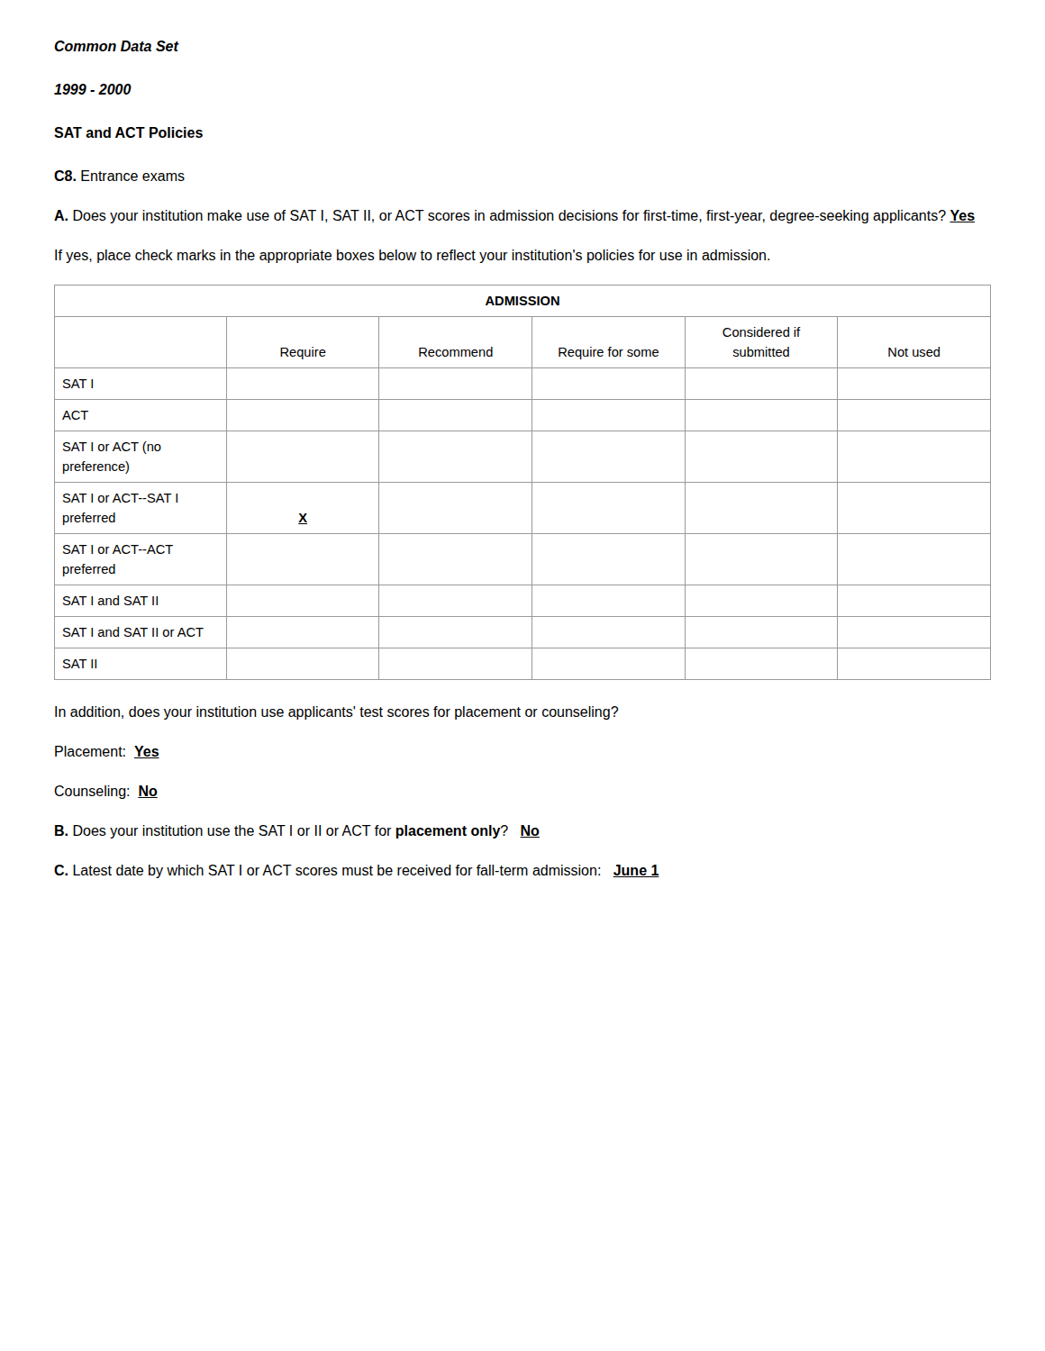Common Data Set
1999 - 2000
SAT and ACT Policies
C8. Entrance exams
A. Does your institution make use of SAT I, SAT II, or ACT scores in admission decisions for first-time, first-year, degree-seeking applicants? Yes
If yes, place check marks in the appropriate boxes below to reflect your institution's policies for use in admission.
ADMISSION
| | Require | Recommend | Require for some | Considered if submitted | Not used |
| --- | --- | --- | --- | --- | --- |
| SAT I | | | | | |
| ACT | | | | | |
| SAT I or ACT (no preference) | | | | | |
| SAT I or ACT--SAT I preferred | X | | | | |
| SAT I or ACT--ACT preferred | | | | | |
| SAT I and SAT II | | | | | |
| SAT I and SAT II or ACT | | | | | |
| SAT II | | | | | |
In addition, does your institution use applicants' test scores for placement or counseling?
Placement: Yes
Counseling: No
B. Does your institution use the SAT I or II or ACT for placement only? No
C. Latest date by which SAT I or ACT scores must be received for fall-term admission: June 1